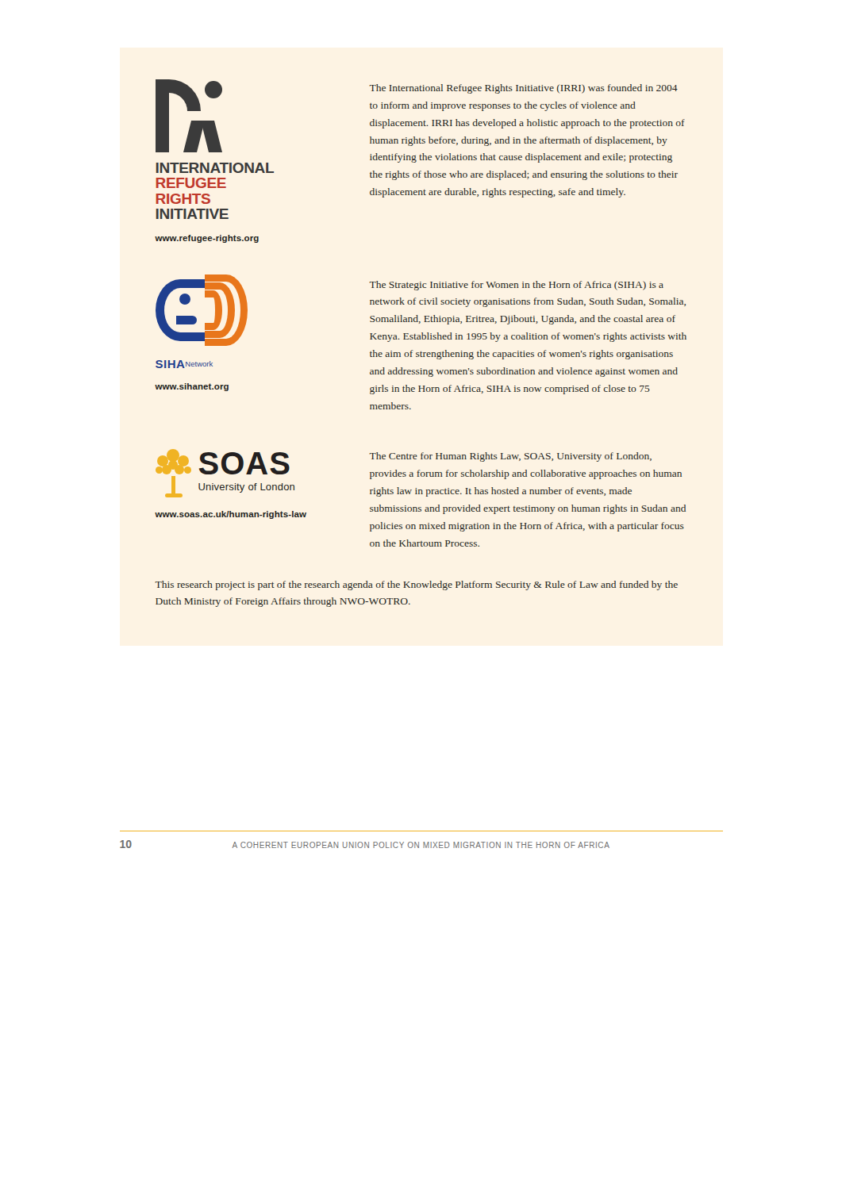INTERNATIONAL
REFUGEE
RIGHTS
INITIATIVE
www.refugee-rights.org
The International Refugee Rights Initiative (IRRI) was founded in 2004 to inform and improve responses to the cycles of violence and displacement. IRRI has developed a holistic approach to the protection of human rights before, during, and in the aftermath of displacement, by identifying the violations that cause displacement and exile; protecting the rights of those who are displaced; and ensuring the solutions to their displacement are durable, rights respecting, safe and timely.
SIHA Network
www.sihanet.org
The Strategic Initiative for Women in the Horn of Africa (SIHA) is a network of civil society organisations from Sudan, South Sudan, Somalia, Somaliland, Ethiopia, Eritrea, Djibouti, Uganda, and the coastal area of Kenya. Established in 1995 by a coalition of women's rights activists with the aim of strengthening the capacities of women's rights organisations and addressing women's subordination and violence against women and girls in the Horn of Africa, SIHA is now comprised of close to 75 members.
SOAS
University of London
www.soas.ac.uk/human-rights-law
The Centre for Human Rights Law, SOAS, University of London, provides a forum for scholarship and collaborative approaches on human rights law in practice. It has hosted a number of events, made submissions and provided expert testimony on human rights in Sudan and policies on mixed migration in the Horn of Africa, with a particular focus on the Khartoum Process.
This research project is part of the research agenda of the Knowledge Platform Security & Rule of Law and funded by the Dutch Ministry of Foreign Affairs through NWO-WOTRO.
10
A COHERENT EUROPEAN UNION POLICY ON MIXED MIGRATION IN THE HORN OF AFRICA